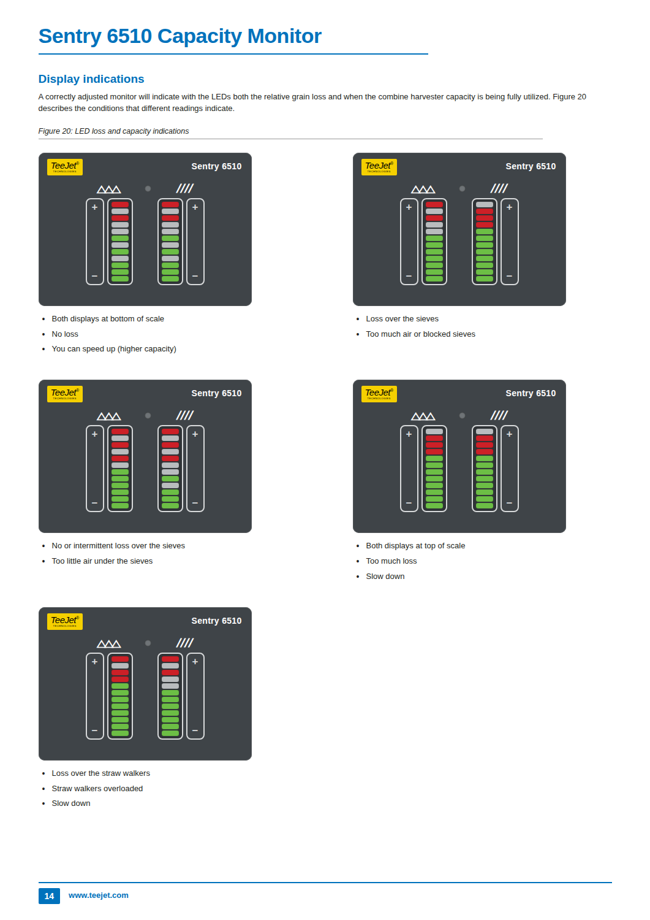Sentry 6510 Capacity Monitor
Display indications
A correctly adjusted monitor will indicate with the LEDs both the relative grain loss and when the combine harvester capacity is being fully utilized. Figure 20 describes the conditions that different readings indicate.
Figure 20: LED loss and capacity indications
TeeJet®TECHNOLOGIES
Sentry 6510
△△△ ////
+−
+−
Both displays at bottom of scale
No loss
You can speed up (higher capacity)
TeeJet®TECHNOLOGIES
Sentry 6510
△△△ ////
+−
+−
Loss over the sieves
Too much air or blocked sieves
TeeJet®TECHNOLOGIES
Sentry 6510
△△△ ////
+−
+−
No or intermittent loss over the sieves
Too little air under the sieves
TeeJet®TECHNOLOGIES
Sentry 6510
△△△ ////
+−
+−
Both displays at top of scale
Too much loss
Slow down
TeeJet®TECHNOLOGIES
Sentry 6510
△△△ ////
+−
+−
Loss over the straw walkers
Straw walkers overloaded
Slow down
14 www.teejet.com